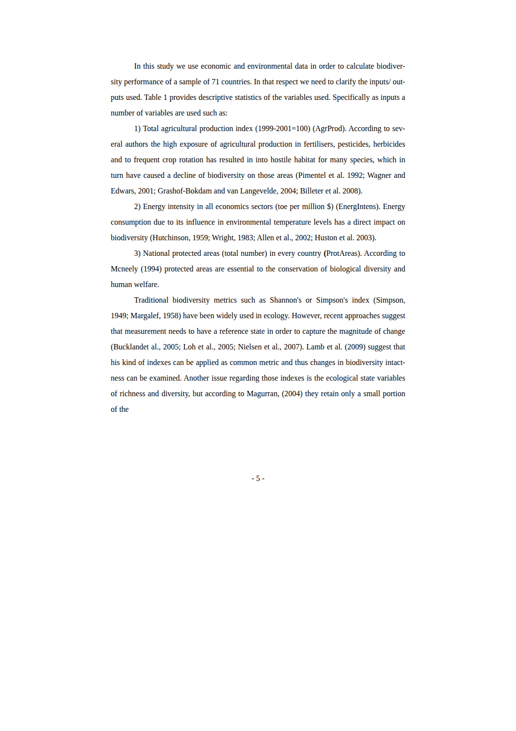In this study we use economic and environmental data in order to calculate biodiversity performance of a sample of 71 countries. In that respect we need to clarify the inputs/ outputs used. Table 1 provides descriptive statistics of the variables used. Specifically as inputs a number of variables are used such as:
1) Total agricultural production index (1999-2001=100) (AgrProd). According to several authors the high exposure of agricultural production in fertilisers, pesticides, herbicides and to frequent crop rotation has resulted in into hostile habitat for many species, which in turn have caused a decline of biodiversity on those areas (Pimentel et al. 1992; Wagner and Edwars, 2001; Grashof-Bokdam and van Langevelde, 2004; Billeter et al. 2008).
2) Energy intensity in all economics sectors (toe per million $) (EnergIntens). Energy consumption due to its influence in environmental temperature levels has a direct impact on biodiversity (Hutchinson, 1959; Wright, 1983; Allen et al., 2002; Huston et al. 2003).
3) National protected areas (total number) in every country (ProtAreas). According to Mcneely (1994) protected areas are essential to the conservation of biological diversity and human welfare.
Traditional biodiversity metrics such as Shannon's or Simpson's index (Simpson, 1949; Margalef, 1958) have been widely used in ecology. However, recent approaches suggest that measurement needs to have a reference state in order to capture the magnitude of change (Bucklandet al., 2005; Loh et al., 2005; Nielsen et al., 2007). Lamb et al. (2009) suggest that his kind of indexes can be applied as common metric and thus changes in biodiversity intactness can be examined. Another issue regarding those indexes is the ecological state variables of richness and diversity, but according to Magurran, (2004) they retain only a small portion of the
- 5 -